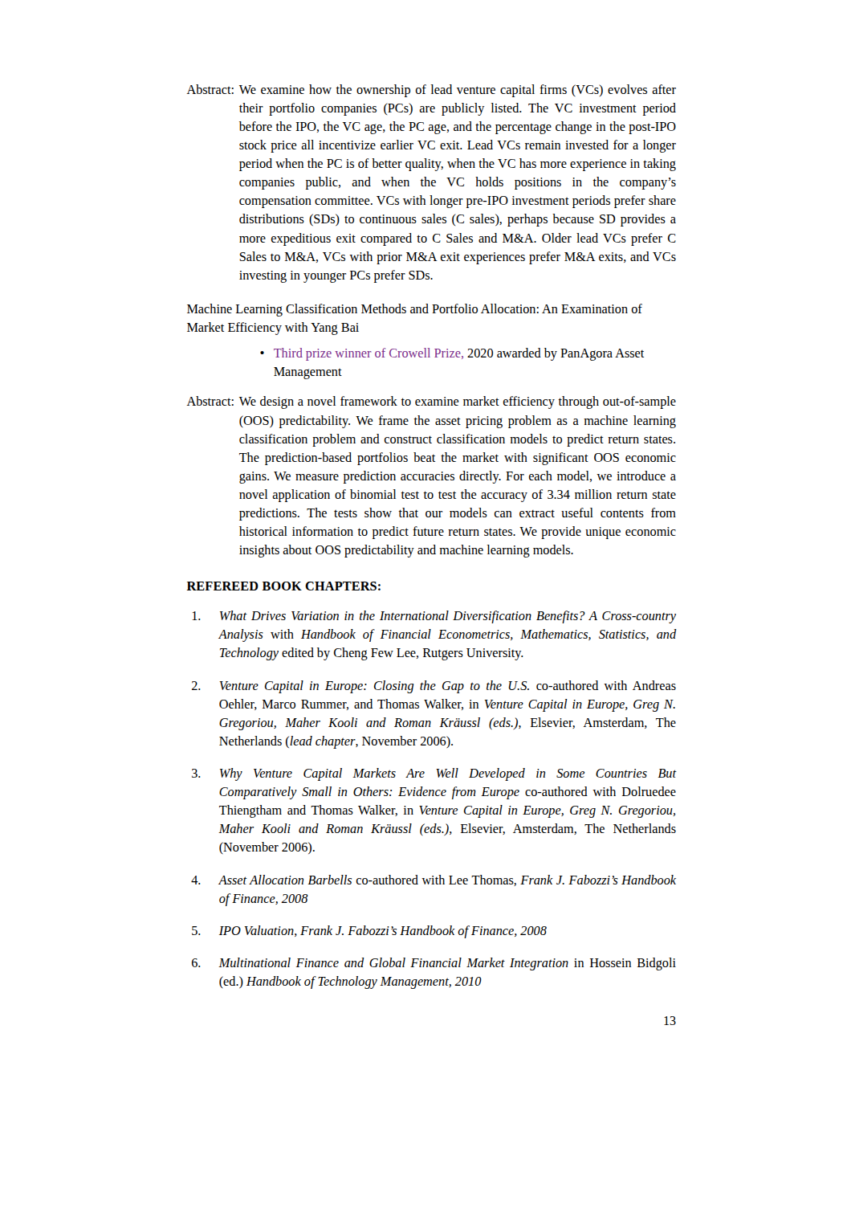Abstract: We examine how the ownership of lead venture capital firms (VCs) evolves after their portfolio companies (PCs) are publicly listed. The VC investment period before the IPO, the VC age, the PC age, and the percentage change in the post-IPO stock price all incentivize earlier VC exit. Lead VCs remain invested for a longer period when the PC is of better quality, when the VC has more experience in taking companies public, and when the VC holds positions in the company’s compensation committee. VCs with longer pre-IPO investment periods prefer share distributions (SDs) to continuous sales (C sales), perhaps because SD provides a more expeditious exit compared to C Sales and M&A. Older lead VCs prefer C Sales to M&A, VCs with prior M&A exit experiences prefer M&A exits, and VCs investing in younger PCs prefer SDs.
Machine Learning Classification Methods and Portfolio Allocation: An Examination of Market Efficiency with Yang Bai
Third prize winner of Crowell Prize, 2020 awarded by PanAgora Asset Management
Abstract: We design a novel framework to examine market efficiency through out-of-sample (OOS) predictability. We frame the asset pricing problem as a machine learning classification problem and construct classification models to predict return states. The prediction-based portfolios beat the market with significant OOS economic gains. We measure prediction accuracies directly. For each model, we introduce a novel application of binomial test to test the accuracy of 3.34 million return state predictions. The tests show that our models can extract useful contents from historical information to predict future return states. We provide unique economic insights about OOS predictability and machine learning models.
REFEREED BOOK CHAPTERS:
What Drives Variation in the International Diversification Benefits? A Cross-country Analysis with Handbook of Financial Econometrics, Mathematics, Statistics, and Technology edited by Cheng Few Lee, Rutgers University.
Venture Capital in Europe: Closing the Gap to the U.S. co-authored with Andreas Oehler, Marco Rummer, and Thomas Walker, in Venture Capital in Europe, Greg N. Gregoriou, Maher Kooli and Roman Kräussl (eds.), Elsevier, Amsterdam, The Netherlands (lead chapter, November 2006).
Why Venture Capital Markets Are Well Developed in Some Countries But Comparatively Small in Others: Evidence from Europe co-authored with Dolruedee Thiengtham and Thomas Walker, in Venture Capital in Europe, Greg N. Gregoriou, Maher Kooli and Roman Kräussl (eds.), Elsevier, Amsterdam, The Netherlands (November 2006).
Asset Allocation Barbells co-authored with Lee Thomas, Frank J. Fabozzi’s Handbook of Finance, 2008
IPO Valuation, Frank J. Fabozzi’s Handbook of Finance, 2008
Multinational Finance and Global Financial Market Integration in Hossein Bidgoli (ed.) Handbook of Technology Management, 2010
13